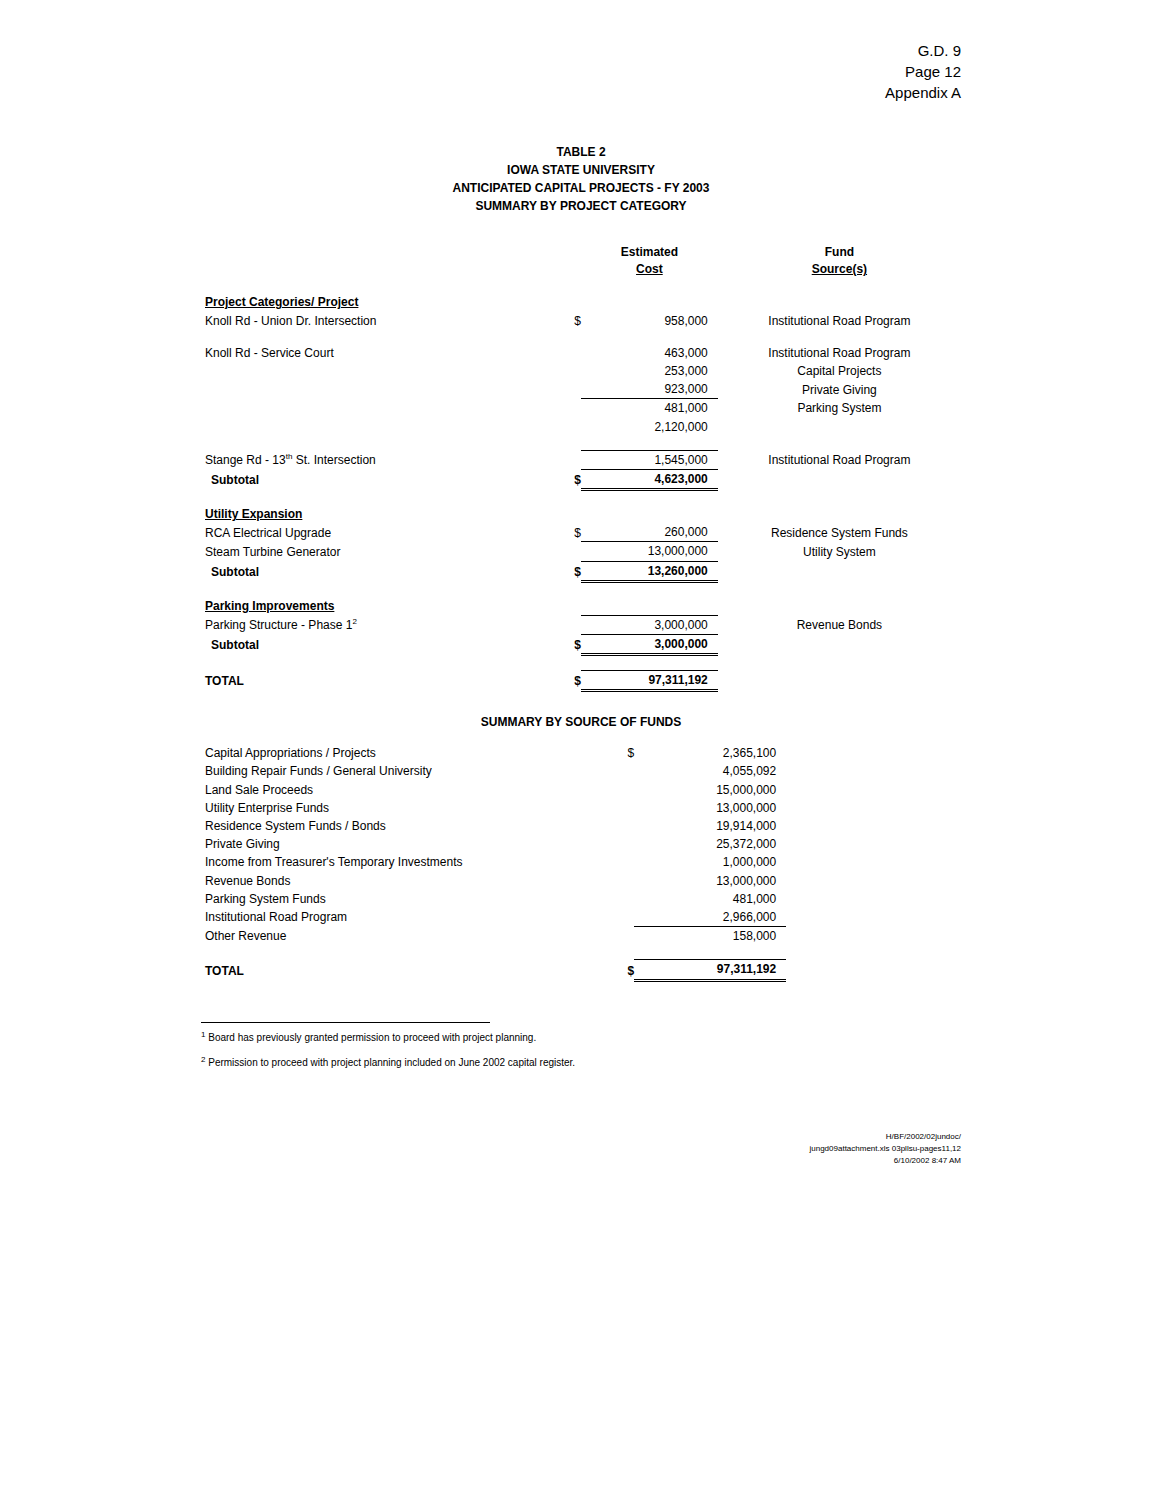G.D. 9
Page 12
Appendix A
TABLE 2
IOWA STATE UNIVERSITY
ANTICIPATED CAPITAL PROJECTS - FY 2003
SUMMARY BY PROJECT CATEGORY
| | | Estimated | Fund |
| | | Cost | Source(s) |
| Project Categories/ Project | | | |
| Knoll Rd - Union Dr. Intersection | $ | 958,000 | Institutional Road Program |
| Knoll Rd - Service Court | | 463,000 | Institutional Road Program |
| | | 253,000 | Capital Projects |
| | | 923,000 | Private Giving |
| | | 481,000 | Parking System |
| | | 2,120,000 | |
| Stange Rd - 13 th St. Intersection | | 1,545,000 | Institutional Road Program |
| Subtotal | $ | 4,623,000 | |
| Utility Expansion | | | |
| RCA Electrical Upgrade | $ | 260,000 | Residence System Funds |
| Steam Turbine Generator | | 13,000,000 | Utility System |
| Subtotal | $ | 13,260,000 | |
| Parking Improvements | | | |
| Parking Structure - Phase 1 2 | | 3,000,000 | Revenue Bonds |
| Subtotal | $ | 3,000,000 | |
| TOTAL | $ | 97,311,192 | |
SUMMARY BY SOURCE OF FUNDS
| Capital Appropriations / Projects | $ | 2,365,100 | |
| Building Repair Funds / General University | | 4,055,092 | |
| Land Sale Proceeds | | 15,000,000 | |
| Utility Enterprise Funds | | 13,000,000 | |
| Residence System Funds / Bonds | | 19,914,000 | |
| Private Giving | | 25,372,000 | |
| Income from Treasurer's Temporary Investments | | 1,000,000 | |
| Revenue Bonds | | 13,000,000 | |
| Parking System Funds | | 481,000 | |
| Institutional Road Program | | 2,966,000 | |
| Other Revenue | | 158,000 | |
| TOTAL | $ | 97,311,192 | |
1 Board has previously granted permission to proceed with project planning.
2 Permission to proceed with project planning included on June 2002 capital register.
H/BF/2002/02jundoc/
jungd09attachment.xls 03pllsu-pages11,12
6/10/2002 8:47 AM